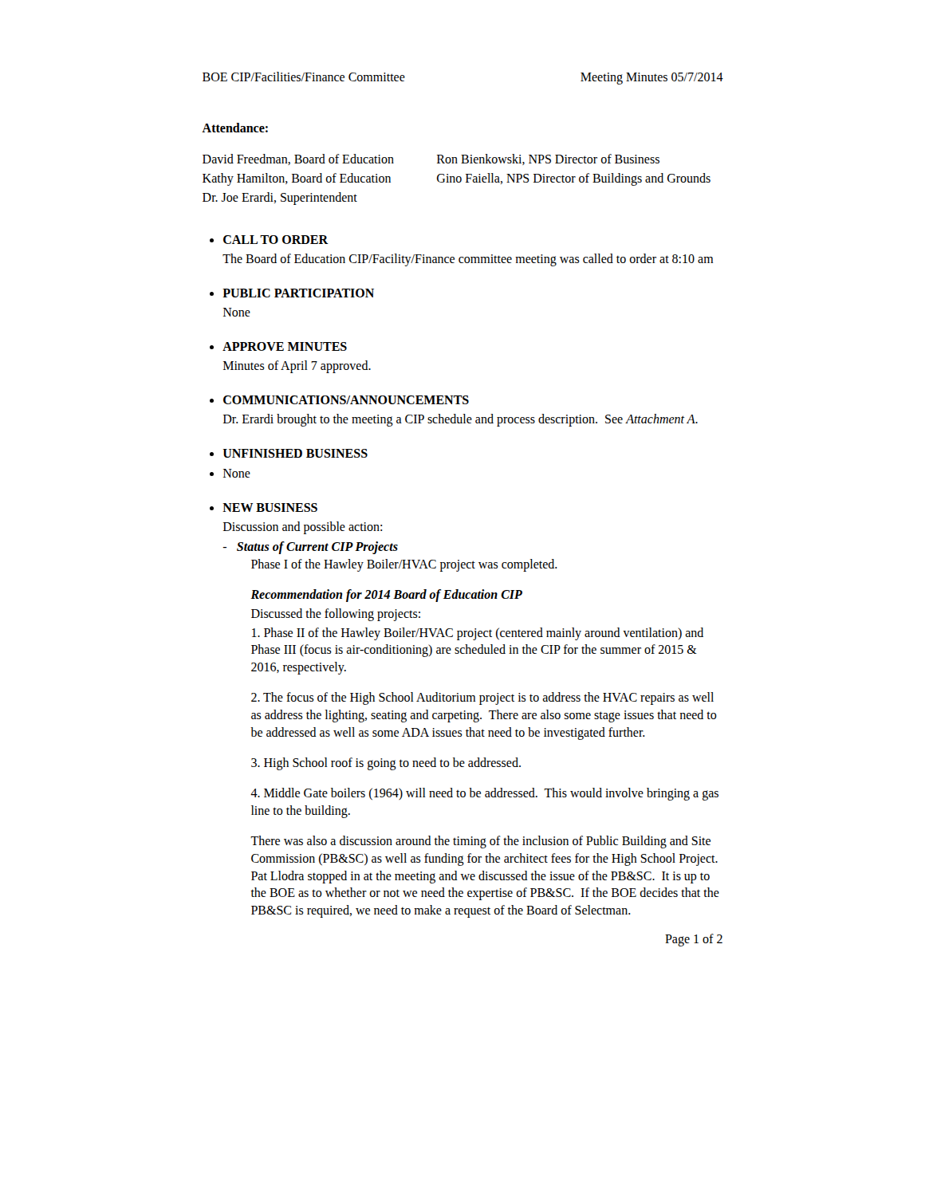BOE CIP/Facilities/Finance Committee
Meeting Minutes 05/7/2014
Attendance:
| David Freedman, Board of Education | Ron Bienkowski, NPS Director of Business |
| Kathy Hamilton, Board of Education | Gino Faiella, NPS Director of Buildings and Grounds |
| Dr. Joe Erardi, Superintendent | |
CALL TO ORDER
The Board of Education CIP/Facility/Finance committee meeting was called to order at 8:10 am
PUBLIC PARTICIPATION
None
APPROVE MINUTES
Minutes of April 7 approved.
COMMUNICATIONS/ANNOUNCEMENTS
Dr. Erardi brought to the meeting a CIP schedule and process description. See Attachment A.
UNFINISHED BUSINESS
None
NEW BUSINESS
Discussion and possible action:
Status of Current CIP Projects
Phase I of the Hawley Boiler/HVAC project was completed.
Recommendation for 2014 Board of Education CIP
Discussed the following projects:
1. Phase II of the Hawley Boiler/HVAC project (centered mainly around ventilation) and Phase III (focus is air-conditioning) are scheduled in the CIP for the summer of 2015 & 2016, respectively.
2. The focus of the High School Auditorium project is to address the HVAC repairs as well as address the lighting, seating and carpeting. There are also some stage issues that need to be addressed as well as some ADA issues that need to be investigated further.
3. High School roof is going to need to be addressed.
4. Middle Gate boilers (1964) will need to be addressed. This would involve bringing a gas line to the building.
There was also a discussion around the timing of the inclusion of Public Building and Site Commission (PB&SC) as well as funding for the architect fees for the High School Project. Pat Llodra stopped in at the meeting and we discussed the issue of the PB&SC. It is up to the BOE as to whether or not we need the expertise of PB&SC. If the BOE decides that the PB&SC is required, we need to make a request of the Board of Selectman.
Page 1 of 2